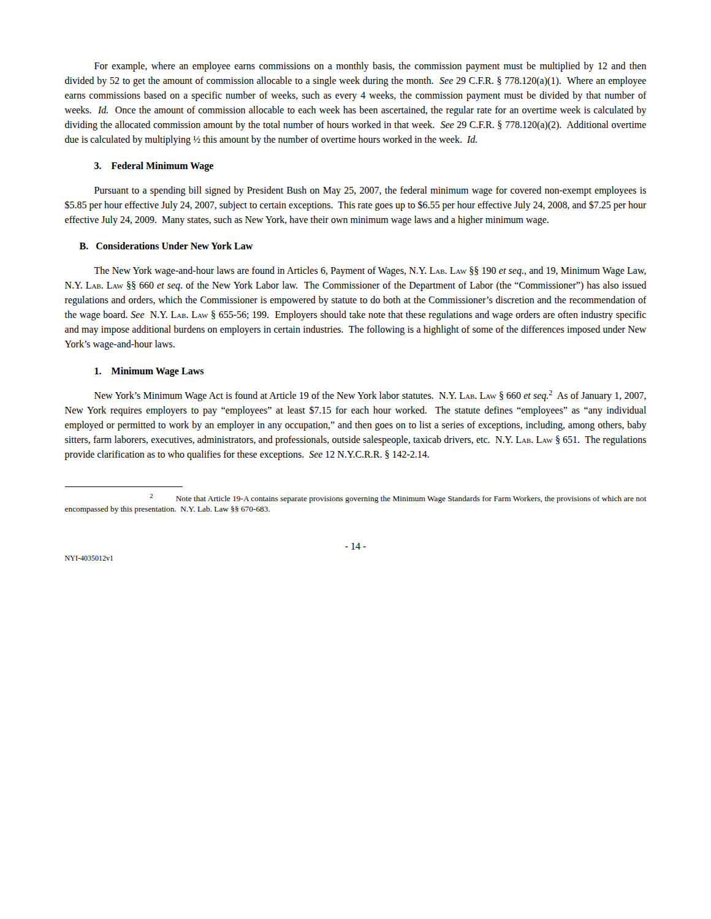For example, where an employee earns commissions on a monthly basis, the commission payment must be multiplied by 12 and then divided by 52 to get the amount of commission allocable to a single week during the month. See 29 C.F.R. § 778.120(a)(1). Where an employee earns commissions based on a specific number of weeks, such as every 4 weeks, the commission payment must be divided by that number of weeks. Id. Once the amount of commission allocable to each week has been ascertained, the regular rate for an overtime week is calculated by dividing the allocated commission amount by the total number of hours worked in that week. See 29 C.F.R. § 778.120(a)(2). Additional overtime due is calculated by multiplying ½ this amount by the number of overtime hours worked in the week. Id.
3. Federal Minimum Wage
Pursuant to a spending bill signed by President Bush on May 25, 2007, the federal minimum wage for covered non-exempt employees is $5.85 per hour effective July 24, 2007, subject to certain exceptions. This rate goes up to $6.55 per hour effective July 24, 2008, and $7.25 per hour effective July 24, 2009. Many states, such as New York, have their own minimum wage laws and a higher minimum wage.
B. Considerations Under New York Law
The New York wage-and-hour laws are found in Articles 6, Payment of Wages, N.Y. Lab. Law §§ 190 et seq., and 19, Minimum Wage Law, N.Y. Lab. Law §§ 660 et seq. of the New York Labor law. The Commissioner of the Department of Labor (the “Commissioner”) has also issued regulations and orders, which the Commissioner is empowered by statute to do both at the Commissioner’s discretion and the recommendation of the wage board. See N.Y. Lab. Law § 655-56; 199. Employers should take note that these regulations and wage orders are often industry specific and may impose additional burdens on employers in certain industries. The following is a highlight of some of the differences imposed under New York’s wage-and-hour laws.
1. Minimum Wage Laws
New York’s Minimum Wage Act is found at Article 19 of the New York labor statutes. N.Y. Lab. Law § 660 et seq.2 As of January 1, 2007, New York requires employers to pay “employees” at least $7.15 for each hour worked. The statute defines “employees” as “any individual employed or permitted to work by an employer in any occupation,” and then goes on to list a series of exceptions, including, among others, baby sitters, farm laborers, executives, administrators, and professionals, outside salespeople, taxicab drivers, etc. N.Y. Lab. Law § 651. The regulations provide clarification as to who qualifies for these exceptions. See 12 N.Y.C.R.R. § 142-2.14.
2 Note that Article 19-A contains separate provisions governing the Minimum Wage Standards for Farm Workers, the provisions of which are not encompassed by this presentation. N.Y. Lab. Law §§ 670-683.
- 14 - NYI-4035012v1